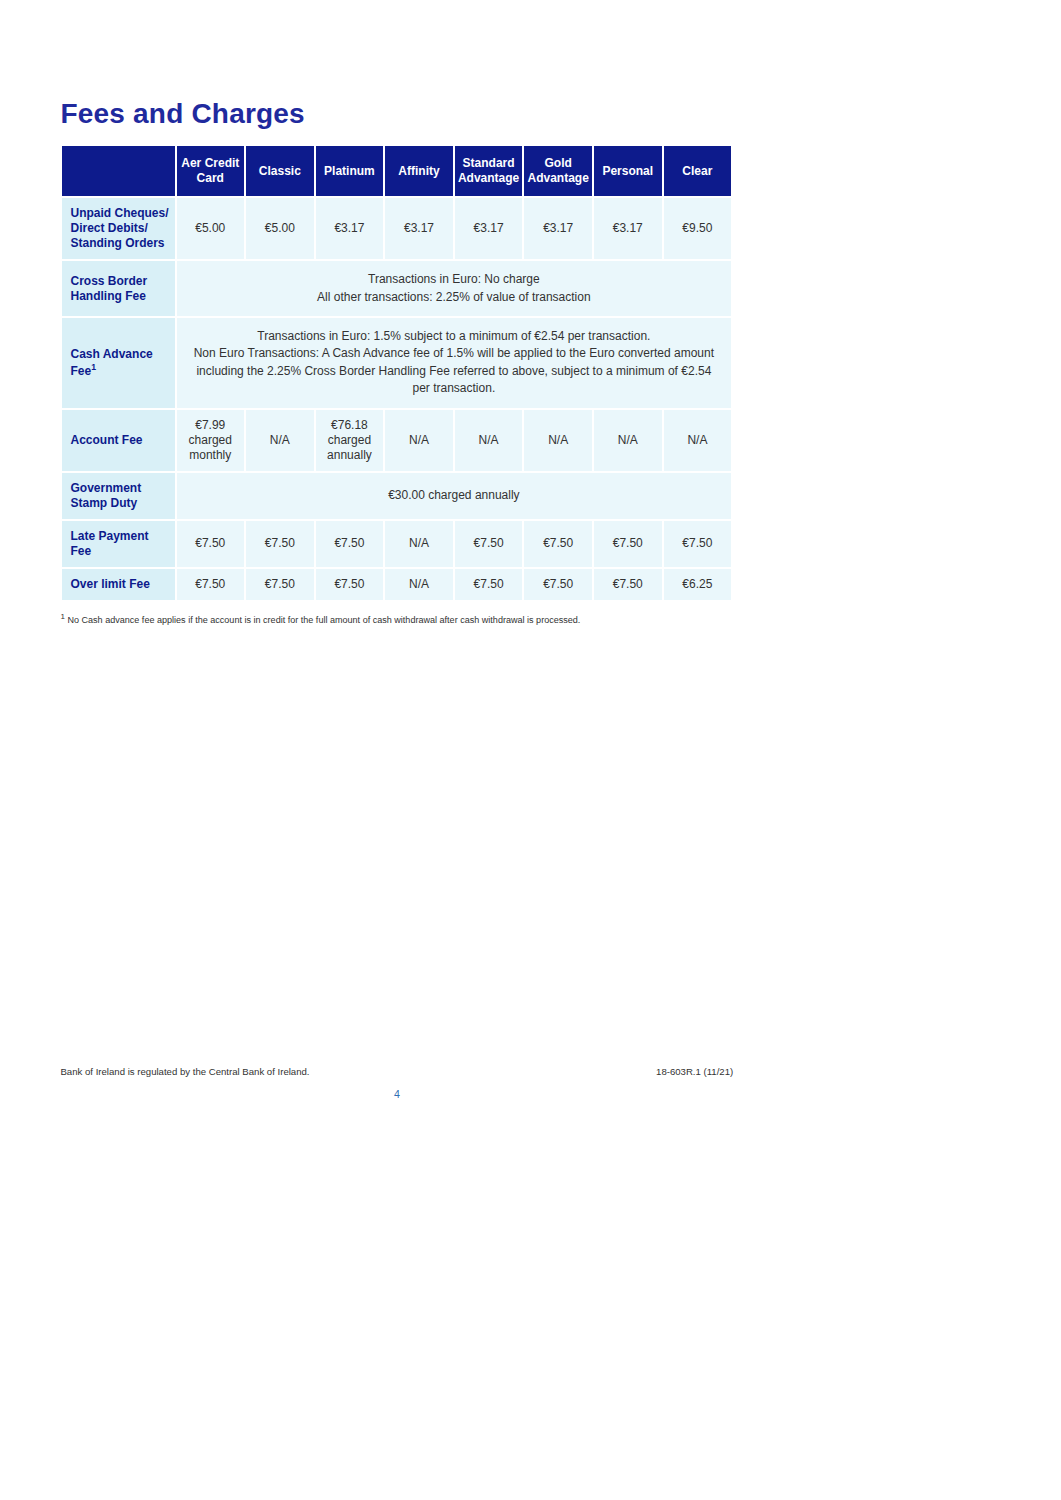Fees and Charges
| | Aer Credit Card | Classic | Platinum | Affinity | Standard Advantage | Gold Advantage | Personal | Clear |
| --- | --- | --- | --- | --- | --- | --- | --- | --- |
| Unpaid Cheques/ Direct Debits/ Standing Orders | €5.00 | €5.00 | €3.17 | €3.17 | €3.17 | €3.17 | €3.17 | €9.50 |
| Cross Border Handling Fee | Transactions in Euro: No charge All other transactions: 2.25% of value of transaction |
| Cash Advance Fee 1 | Transactions in Euro: 1.5% subject to a minimum of €2.54 per transaction. Non Euro Transactions: A Cash Advance fee of 1.5% will be applied to the Euro converted amount including the 2.25% Cross Border Handling Fee referred to above, subject to a minimum of €2.54 per transaction. |
| Account Fee | €7.99 charged monthly | N/A | €76.18 charged annually | N/A | N/A | N/A | N/A | N/A |
| Government Stamp Duty | €30.00 charged annually |
| Late Payment Fee | €7.50 | €7.50 | €7.50 | N/A | €7.50 | €7.50 | €7.50 | €7.50 |
| Over limit Fee | €7.50 | €7.50 | €7.50 | N/A | €7.50 | €7.50 | €7.50 | €6.25 |
1 No Cash advance fee applies if the account is in credit for the full amount of cash withdrawal after cash withdrawal is processed.
Bank of Ireland is regulated by the Central Bank of Ireland. 18-603R.1 (11/21)
4